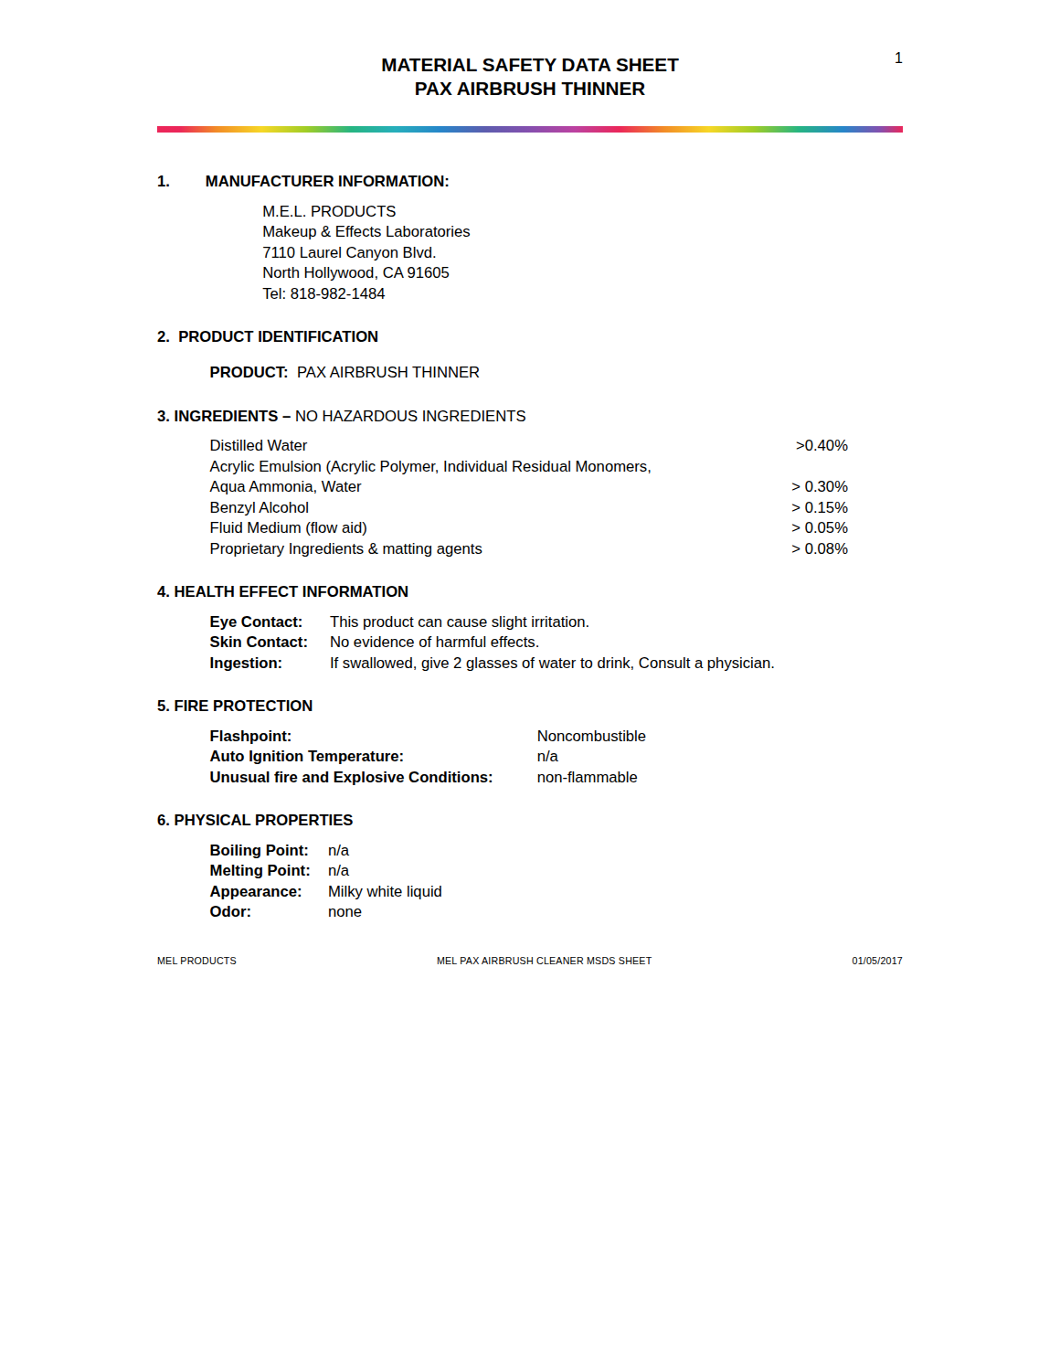1
MATERIAL SAFETY DATA SHEET
PAX AIRBRUSH THINNER
1. MANUFACTURER INFORMATION:
M.E.L. PRODUCTS
Makeup & Effects Laboratories
7110 Laurel Canyon Blvd.
North Hollywood, CA 91605
Tel: 818-982-1484
2. PRODUCT IDENTIFICATION
PRODUCT: PAX AIRBRUSH THINNER
3. INGREDIENTS – NO HAZARDOUS INGREDIENTS
| Distilled Water | >0.40% |
| Acrylic Emulsion (Acrylic Polymer, Individual Residual Monomers, | |
| Aqua Ammonia, Water | > 0.30% |
| Benzyl Alcohol | > 0.15% |
| Fluid Medium (flow aid) | > 0.05% |
| Proprietary Ingredients & matting agents | > 0.08% |
4. HEALTH EFFECT INFORMATION
| Eye Contact: | This product can cause slight irritation. |
| Skin Contact: | No evidence of harmful effects. |
| Ingestion: | If swallowed, give 2 glasses of water to drink, Consult a physician. |
5. FIRE PROTECTION
| Flashpoint: | Noncombustible |
| Auto Ignition Temperature: | n/a |
| Unusual fire and Explosive Conditions: | non-flammable |
6. PHYSICAL PROPERTIES
| Boiling Point: | n/a |
| Melting Point: | n/a |
| Appearance: | Milky white liquid |
| Odor: | none |
MEL PRODUCTS MEL PAX AIRBRUSH CLEANER MSDS SHEET 01/05/2017